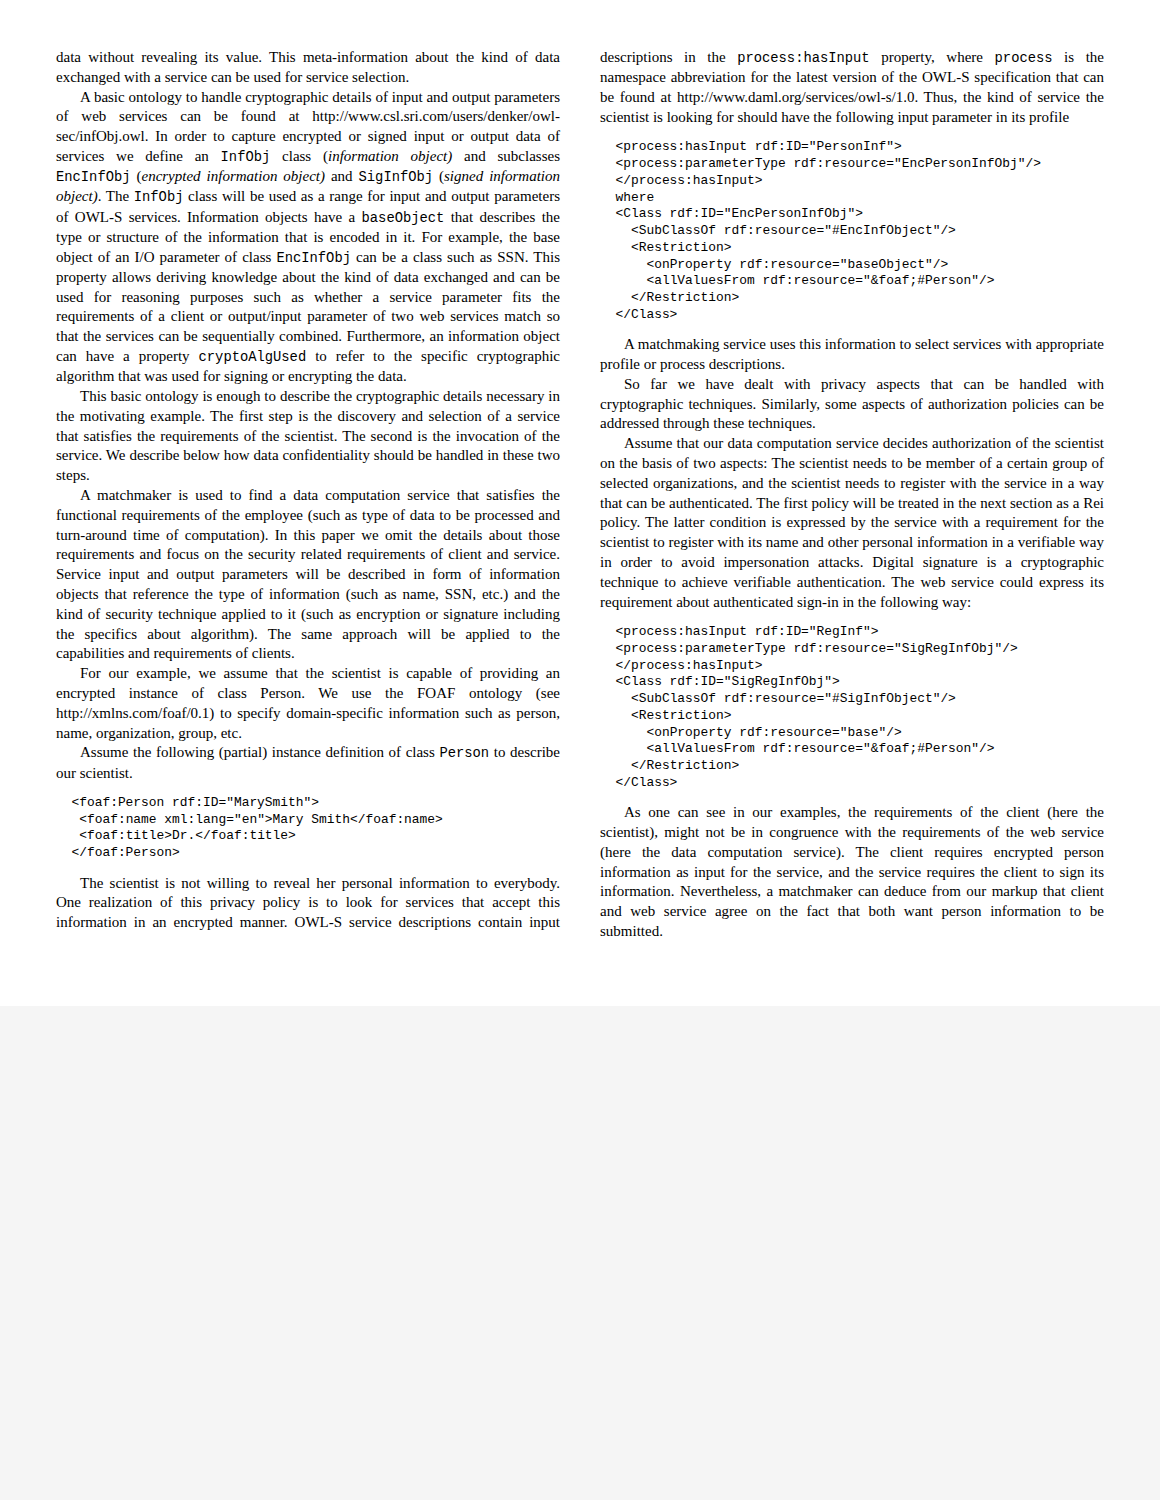data without revealing its value. This meta-information about the kind of data exchanged with a service can be used for service selection.
A basic ontology to handle cryptographic details of input and output parameters of web services can be found at http://www.csl.sri.com/users/denker/owl-sec/infObj.owl. In order to capture encrypted or signed input or output data of services we define an InfObj class (information object) and subclasses EncInfObj (encrypted information object) and SigInfObj (signed information object). The InfObj class will be used as a range for input and output parameters of OWL-S services. Information objects have a baseObject that describes the type or structure of the information that is encoded in it. For example, the base object of an I/O parameter of class EncInfObj can be a class such as SSN. This property allows deriving knowledge about the kind of data exchanged and can be used for reasoning purposes such as whether a service parameter fits the requirements of a client or output/input parameter of two web services match so that the services can be sequentially combined. Furthermore, an information object can have a property cryptoAlgUsed to refer to the specific cryptographic algorithm that was used for signing or encrypting the data.
This basic ontology is enough to describe the cryptographic details necessary in the motivating example. The first step is the discovery and selection of a service that satisfies the requirements of the scientist. The second is the invocation of the service. We describe below how data confidentiality should be handled in these two steps.
A matchmaker is used to find a data computation service that satisfies the functional requirements of the employee (such as type of data to be processed and turn-around time of computation). In this paper we omit the details about those requirements and focus on the security related requirements of client and service. Service input and output parameters will be described in form of information objects that reference the type of information (such as name, SSN, etc.) and the kind of security technique applied to it (such as encryption or signature including the specifics about algorithm). The same approach will be applied to the capabilities and requirements of clients.
For our example, we assume that the scientist is capable of providing an encrypted instance of class Person. We use the FOAF ontology (see http://xmlns.com/foaf/0.1) to specify domain-specific information such as person, name, organization, group, etc.
Assume the following (partial) instance definition of class Person to describe our scientist.
<foaf:Person rdf:ID="MarySmith">
 <foaf:name xml:lang="en">Mary Smith</foaf:name>
 <foaf:title>Dr.</foaf:title>
</foaf:Person>
The scientist is not willing to reveal her personal information to everybody. One realization of this privacy policy is to look for services that accept this information in an encrypted manner. OWL-S service descriptions contain input descriptions in the process:hasInput property, where process is the namespace abbreviation for the latest version of the OWL-S specification that can be found at http://www.daml.org/services/owl-s/1.0. Thus, the kind of service the scientist is looking for should have the following input parameter in its profile
<process:hasInput rdf:ID="PersonInf">
<process:parameterType rdf:resource="EncPersonInfObj"/>
</process:hasInput>
where
<Class rdf:ID="EncPersonInfObj">
  <SubClassOf rdf:resource="#EncInfObject"/>
  <Restriction>
    <onProperty rdf:resource="baseObject"/>
    <allValuesFrom rdf:resource="&foaf;#Person"/>
  </Restriction>
</Class>
A matchmaking service uses this information to select services with appropriate profile or process descriptions.
So far we have dealt with privacy aspects that can be handled with cryptographic techniques. Similarly, some aspects of authorization policies can be addressed through these techniques.
Assume that our data computation service decides authorization of the scientist on the basis of two aspects: The scientist needs to be member of a certain group of selected organizations, and the scientist needs to register with the service in a way that can be authenticated. The first policy will be treated in the next section as a Rei policy. The latter condition is expressed by the service with a requirement for the scientist to register with its name and other personal information in a verifiable way in order to avoid impersonation attacks. Digital signature is a cryptographic technique to achieve verifiable authentication. The web service could express its requirement about authenticated sign-in in the following way:
<process:hasInput rdf:ID="RegInf">
<process:parameterType rdf:resource="SigRegInfObj"/>
</process:hasInput>
<Class rdf:ID="SigRegInfObj">
  <SubClassOf rdf:resource="#SigInfObject"/>
  <Restriction>
    <onProperty rdf:resource="base"/>
    <allValuesFrom rdf:resource="&foaf;#Person"/>
  </Restriction>
</Class>
As one can see in our examples, the requirements of the client (here the scientist), might not be in congruence with the requirements of the web service (here the data computation service). The client requires encrypted person information as input for the service, and the service requires the client to sign its information. Nevertheless, a matchmaker can deduce from our markup that client and web service agree on the fact that both want person information to be submitted.